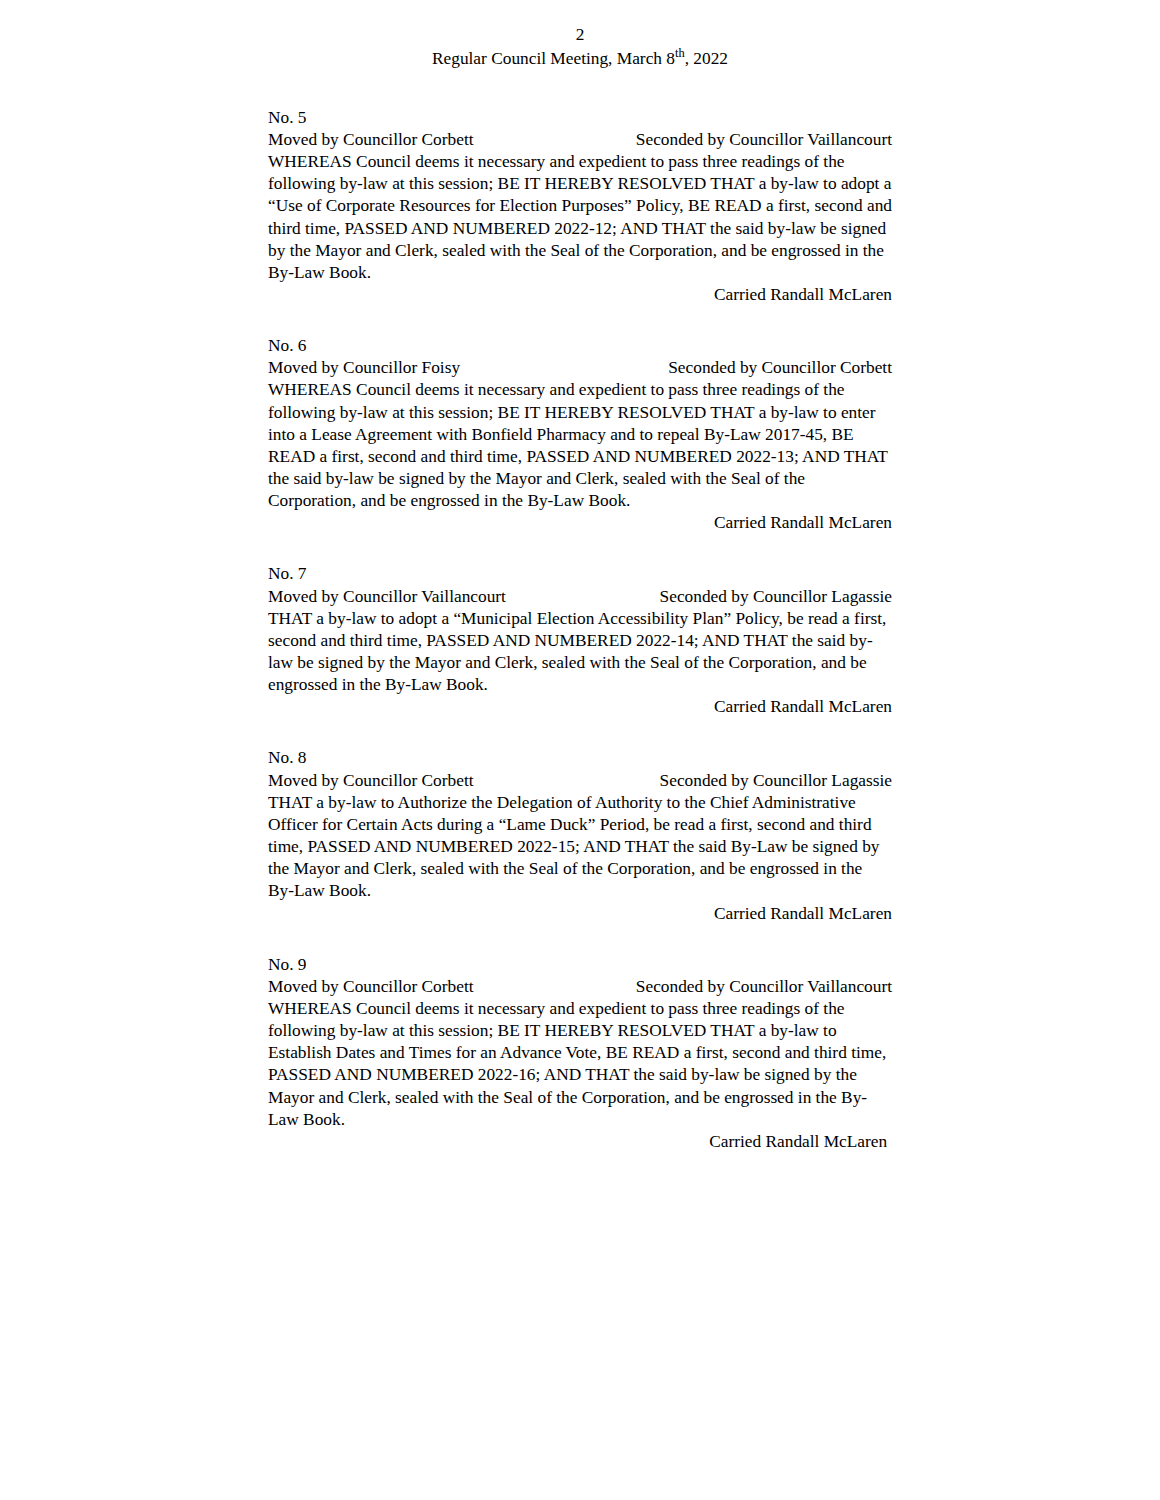2
Regular Council Meeting, March 8th, 2022
No. 5
Moved by Councillor Corbett Seconded by Councillor Vaillancourt
WHEREAS Council deems it necessary and expedient to pass three readings of the following by-law at this session; BE IT HEREBY RESOLVED THAT a by-law to adopt a “Use of Corporate Resources for Election Purposes” Policy, BE READ a first, second and third time, PASSED AND NUMBERED 2022-12; AND THAT the said by-law be signed by the Mayor and Clerk, sealed with the Seal of the Corporation, and be engrossed in the By-Law Book.
Carried Randall McLaren
No. 6
Moved by Councillor Foisy Seconded by Councillor Corbett
WHEREAS Council deems it necessary and expedient to pass three readings of the following by-law at this session; BE IT HEREBY RESOLVED THAT a by-law to enter into a Lease Agreement with Bonfield Pharmacy and to repeal By-Law 2017-45, BE READ a first, second and third time, PASSED AND NUMBERED 2022-13; AND THAT the said by-law be signed by the Mayor and Clerk, sealed with the Seal of the Corporation, and be engrossed in the By-Law Book.
Carried Randall McLaren
No. 7
Moved by Councillor Vaillancourt Seconded by Councillor Lagassie
THAT a by-law to adopt a “Municipal Election Accessibility Plan” Policy, be read a first, second and third time, PASSED AND NUMBERED 2022-14; AND THAT the said by-law be signed by the Mayor and Clerk, sealed with the Seal of the Corporation, and be engrossed in the By-Law Book.
Carried Randall McLaren
No. 8
Moved by Councillor Corbett Seconded by Councillor Lagassie
THAT a by-law to Authorize the Delegation of Authority to the Chief Administrative Officer for Certain Acts during a “Lame Duck” Period, be read a first, second and third time, PASSED AND NUMBERED 2022-15; AND THAT the said By-Law be signed by the Mayor and Clerk, sealed with the Seal of the Corporation, and be engrossed in the By-Law Book.
Carried Randall McLaren
No. 9
Moved by Councillor Corbett Seconded by Councillor Vaillancourt
WHEREAS Council deems it necessary and expedient to pass three readings of the following by-law at this session; BE IT HEREBY RESOLVED THAT a by-law to Establish Dates and Times for an Advance Vote, BE READ a first, second and third time, PASSED AND NUMBERED 2022-16; AND THAT the said by-law be signed by the Mayor and Clerk, sealed with the Seal of the Corporation, and be engrossed in the By-Law Book.
Carried Randall McLaren